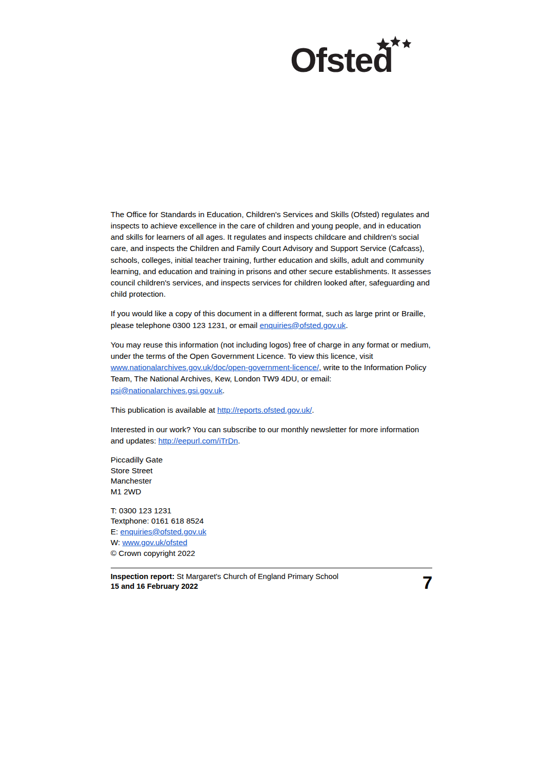The Office for Standards in Education, Children's Services and Skills (Ofsted) regulates and inspects to achieve excellence in the care of children and young people, and in education and skills for learners of all ages. It regulates and inspects childcare and children's social care, and inspects the Children and Family Court Advisory and Support Service (Cafcass), schools, colleges, initial teacher training, further education and skills, adult and community learning, and education and training in prisons and other secure establishments. It assesses council children's services, and inspects services for children looked after, safeguarding and child protection.
If you would like a copy of this document in a different format, such as large print or Braille, please telephone 0300 123 1231, or email enquiries@ofsted.gov.uk.
You may reuse this information (not including logos) free of charge in any format or medium, under the terms of the Open Government Licence. To view this licence, visit www.nationalarchives.gov.uk/doc/open-government-licence/, write to the Information Policy Team, The National Archives, Kew, London TW9 4DU, or email: psi@nationalarchives.gsi.gov.uk.
This publication is available at http://reports.ofsted.gov.uk/.
Interested in our work? You can subscribe to our monthly newsletter for more information and updates: http://eepurl.com/iTrDn.
Piccadilly Gate
Store Street
Manchester
M1 2WD
T: 0300 123 1231
Textphone: 0161 618 8524
E: enquiries@ofsted.gov.uk
W: www.gov.uk/ofsted
© Crown copyright 2022
Inspection report: St Margaret's Church of England Primary School
15 and 16 February 2022
7